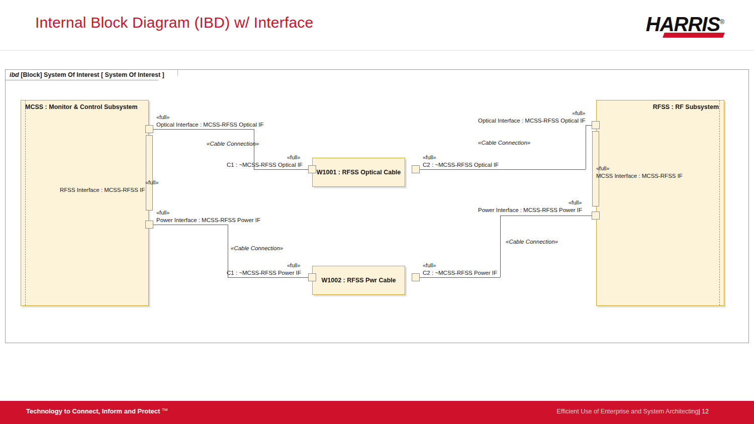Internal Block Diagram (IBD) w/ Interface
HARRIS®
ibd [Block] System Of Interest [ System Of Interest ]
MCSS : Monitor & Control Subsystem
«full» Optical Interface : MCSS-RFSS Optical IF
«full» RFSS Interface : MCSS-RFSS IF
«full» Power Interface : MCSS-RFSS Power IF
RFSS : RF Subsystem
«full» Optical Interface : MCSS-RFSS Optical IF
«full» MCSS Interface : MCSS-RFSS IF
«full» Power Interface : MCSS-RFSS Power IF
W1001 : RFSS Optical Cable
«full» C1 : ~MCSS-RFSS Optical IF
«full» C2 : ~MCSS-RFSS Optical IF
«Cable Connection»
«Cable Connection»
W1002 : RFSS Pwr Cable
«full» C1 : ~MCSS-RFSS Power IF
«full» C2 : ~MCSS-RFSS Power IF
«Cable Connection»
«Cable Connection»
Technology to Connect, Inform and Protect TM
Efficient Use of Enterprise and System Architecting| 12